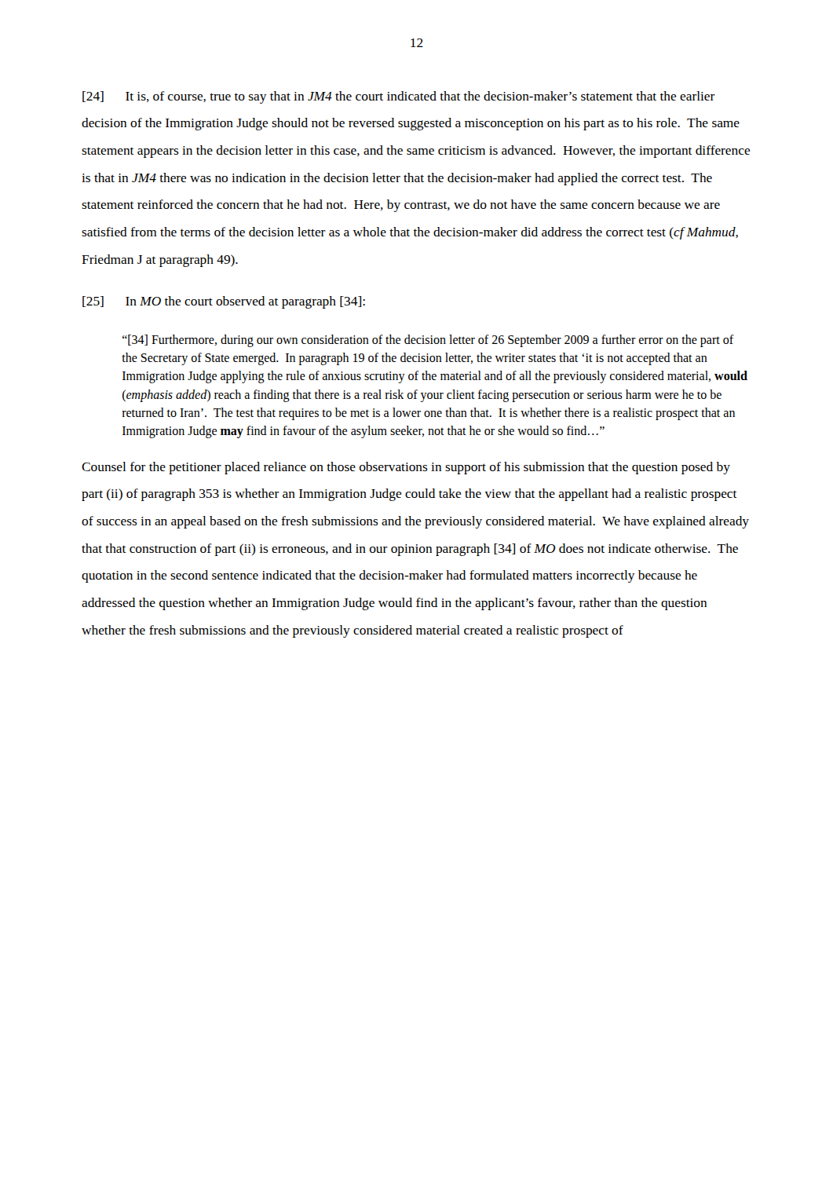12
[24] It is, of course, true to say that in JM4 the court indicated that the decision-maker’s statement that the earlier decision of the Immigration Judge should not be reversed suggested a misconception on his part as to his role. The same statement appears in the decision letter in this case, and the same criticism is advanced. However, the important difference is that in JM4 there was no indication in the decision letter that the decision-maker had applied the correct test. The statement reinforced the concern that he had not. Here, by contrast, we do not have the same concern because we are satisfied from the terms of the decision letter as a whole that the decision-maker did address the correct test (cf Mahmud, Friedman J at paragraph 49).
[25] In MO the court observed at paragraph [34]:
“[34] Furthermore, during our own consideration of the decision letter of 26 September 2009 a further error on the part of the Secretary of State emerged. In paragraph 19 of the decision letter, the writer states that ‘it is not accepted that an Immigration Judge applying the rule of anxious scrutiny of the material and of all the previously considered material, would (emphasis added) reach a finding that there is a real risk of your client facing persecution or serious harm were he to be returned to Iran’. The test that requires to be met is a lower one than that. It is whether there is a realistic prospect that an Immigration Judge may find in favour of the asylum seeker, not that he or she would so find…”
Counsel for the petitioner placed reliance on those observations in support of his submission that the question posed by part (ii) of paragraph 353 is whether an Immigration Judge could take the view that the appellant had a realistic prospect of success in an appeal based on the fresh submissions and the previously considered material. We have explained already that that construction of part (ii) is erroneous, and in our opinion paragraph [34] of MO does not indicate otherwise. The quotation in the second sentence indicated that the decision-maker had formulated matters incorrectly because he addressed the question whether an Immigration Judge would find in the applicant’s favour, rather than the question whether the fresh submissions and the previously considered material created a realistic prospect of